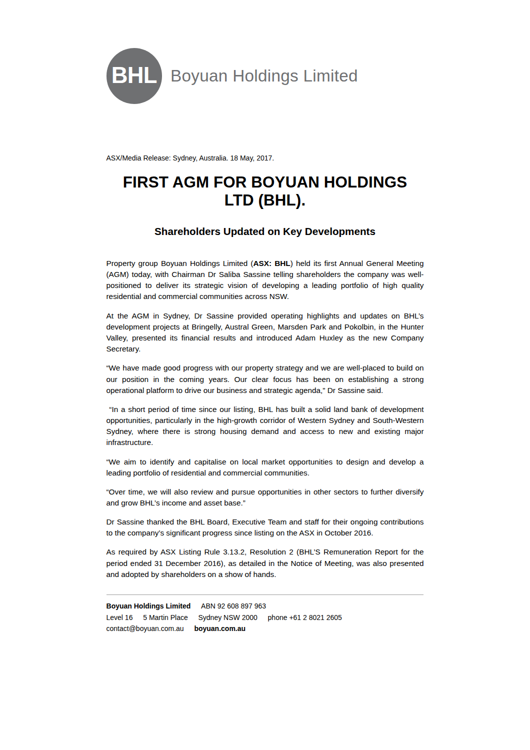BHL
Boyuan Holdings Limited
ASX/Media Release: Sydney, Australia. 18 May, 2017.
FIRST AGM FOR BOYUAN HOLDINGS LTD (BHL).
Shareholders Updated on Key Developments
Property group Boyuan Holdings Limited (ASX: BHL) held its first Annual General Meeting (AGM) today, with Chairman Dr Saliba Sassine telling shareholders the company was well-positioned to deliver its strategic vision of developing a leading portfolio of high quality residential and commercial communities across NSW.
At the AGM in Sydney, Dr Sassine provided operating highlights and updates on BHL’s development projects at Bringelly, Austral Green, Marsden Park and Pokolbin, in the Hunter Valley, presented its financial results and introduced Adam Huxley as the new Company Secretary.
“We have made good progress with our property strategy and we are well-placed to build on our position in the coming years. Our clear focus has been on establishing a strong operational platform to drive our business and strategic agenda,” Dr Sassine said.
“In a short period of time since our listing, BHL has built a solid land bank of development opportunities, particularly in the high-growth corridor of Western Sydney and South-Western Sydney, where there is strong housing demand and access to new and existing major infrastructure.
“We aim to identify and capitalise on local market opportunities to design and develop a leading portfolio of residential and commercial communities.
“Over time, we will also review and pursue opportunities in other sectors to further diversify and grow BHL’s income and asset base.”
Dr Sassine thanked the BHL Board, Executive Team and staff for their ongoing contributions to the company’s significant progress since listing on the ASX in October 2016.
As required by ASX Listing Rule 3.13.2, Resolution 2 (BHL’S Remuneration Report for the period ended 31 December 2016), as detailed in the Notice of Meeting, was also presented and adopted by shareholders on a show of hands.
Boyuan Holdings Limited ABN 92 608 897 963
Level 16 5 Martin Place Sydney NSW 2000 phone +61 2 8021 2605 contact@boyuan.com.au boyuan.com.au